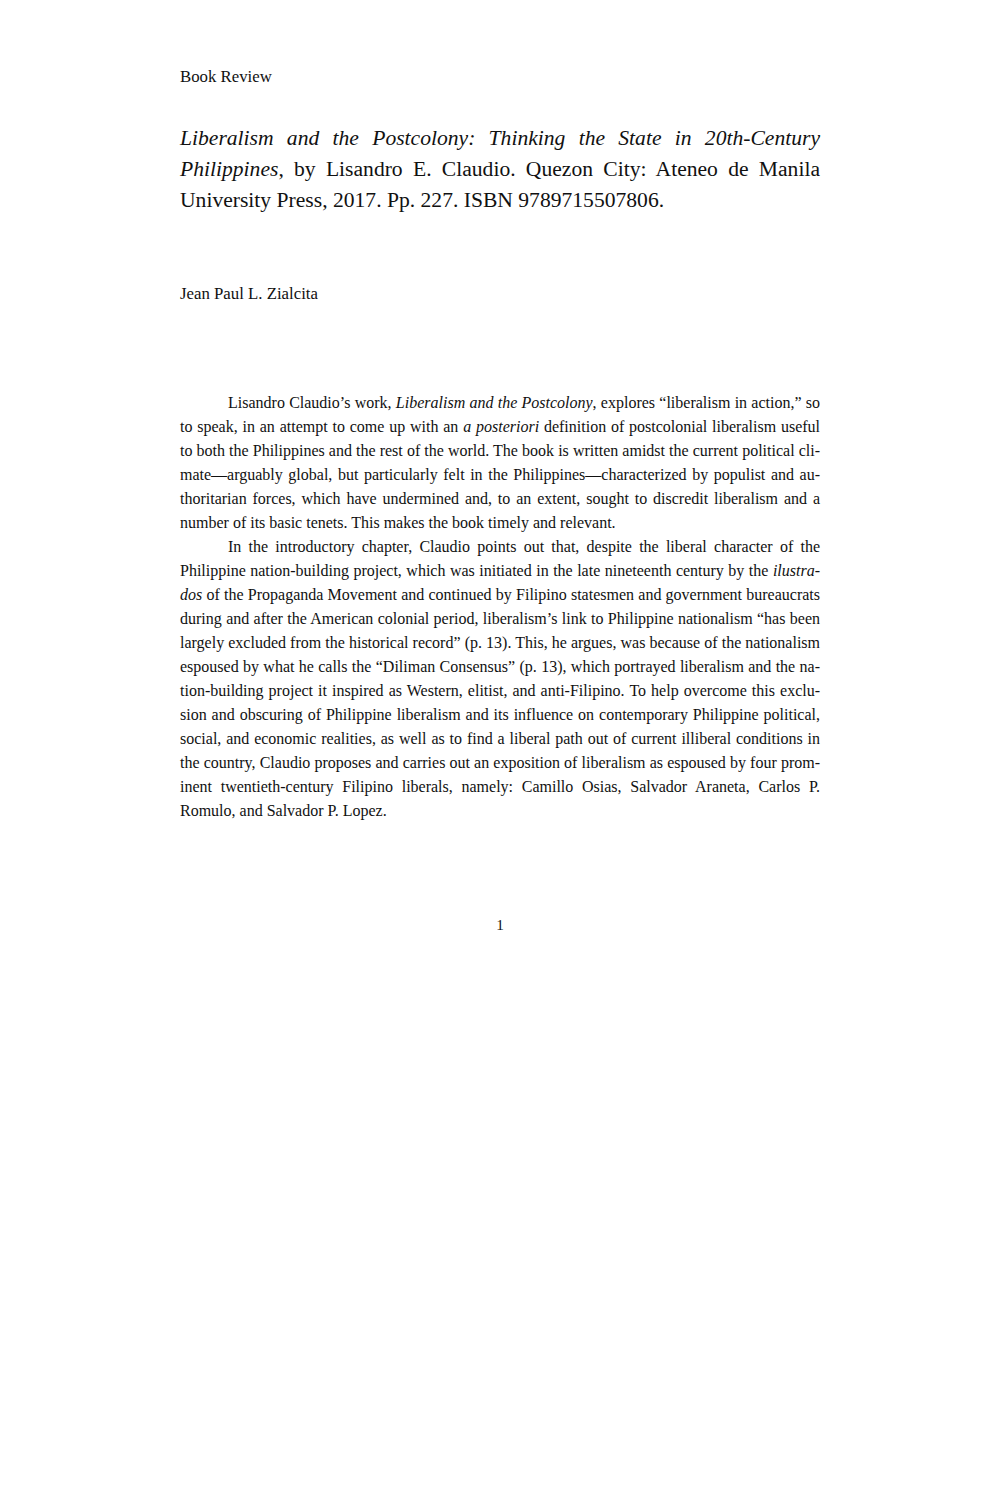Book Review
Liberalism and the Postcolony: Thinking the State in 20th-Century Philippines, by Lisandro E. Claudio. Quezon City: Ateneo de Manila University Press, 2017. Pp. 227. ISBN 9789715507806.
Jean Paul L. Zialcita
Lisandro Claudio’s work, Liberalism and the Postcolony, explores “liberalism in action,” so to speak, in an attempt to come up with an a posteriori definition of postcolonial liberalism useful to both the Philippines and the rest of the world. The book is written amidst the current political climate—arguably global, but particularly felt in the Philippines—characterized by populist and authoritarian forces, which have undermined and, to an extent, sought to discredit liberalism and a number of its basic tenets. This makes the book timely and relevant.
In the introductory chapter, Claudio points out that, despite the liberal character of the Philippine nation-building project, which was initiated in the late nineteenth century by the ilustrados of the Propaganda Movement and continued by Filipino statesmen and government bureaucrats during and after the American colonial period, liberalism’s link to Philippine nationalism “has been largely excluded from the historical record” (p. 13). This, he argues, was because of the nationalism espoused by what he calls the “Diliman Consensus” (p. 13), which portrayed liberalism and the nation-building project it inspired as Western, elitist, and anti-Filipino. To help overcome this exclusion and obscuring of Philippine liberalism and its influence on contemporary Philippine political, social, and economic realities, as well as to find a liberal path out of current illiberal conditions in the country, Claudio proposes and carries out an exposition of liberalism as espoused by four prominent twentieth-century Filipino liberals, namely: Camillo Osias, Salvador Araneta, Carlos P. Romulo, and Salvador P. Lopez.
1